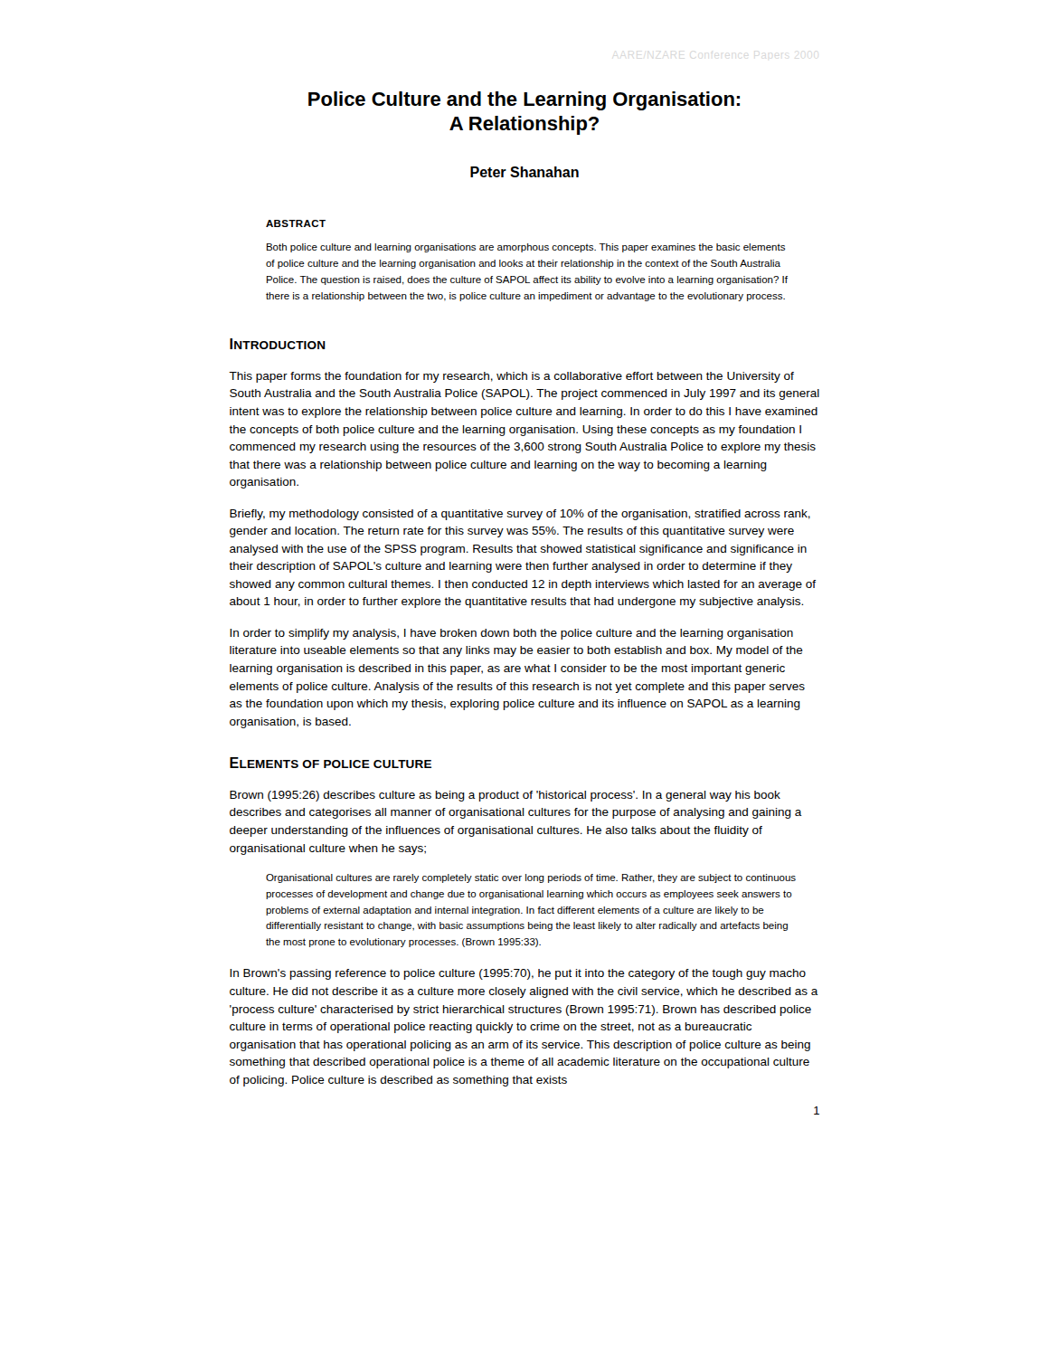AARE/NZARE Conference Papers 2000
Police Culture and the Learning Organisation:
A Relationship?
Peter Shanahan
ABSTRACT
Both police culture and learning organisations are amorphous concepts. This paper examines the basic elements of police culture and the learning organisation and looks at their relationship in the context of the South Australia Police. The question is raised, does the culture of SAPOL affect its ability to evolve into a learning organisation? If there is a relationship between the two, is police culture an impediment or advantage to the evolutionary process.
INTRODUCTION
This paper forms the foundation for my research, which is a collaborative effort between the University of South Australia and the South Australia Police (SAPOL). The project commenced in July 1997 and its general intent was to explore the relationship between police culture and learning. In order to do this I have examined the concepts of both police culture and the learning organisation. Using these concepts as my foundation I commenced my research using the resources of the 3,600 strong South Australia Police to explore my thesis that there was a relationship between police culture and learning on the way to becoming a learning organisation.
Briefly, my methodology consisted of a quantitative survey of 10% of the organisation, stratified across rank, gender and location. The return rate for this survey was 55%. The results of this quantitative survey were analysed with the use of the SPSS program. Results that showed statistical significance and significance in their description of SAPOL's culture and learning were then further analysed in order to determine if they showed any common cultural themes. I then conducted 12 in depth interviews which lasted for an average of about 1 hour, in order to further explore the quantitative results that had undergone my subjective analysis.
In order to simplify my analysis, I have broken down both the police culture and the learning organisation literature into useable elements so that any links may be easier to both establish and box. My model of the learning organisation is described in this paper, as are what I consider to be the most important generic elements of police culture. Analysis of the results of this research is not yet complete and this paper serves as the foundation upon which my thesis, exploring police culture and its influence on SAPOL as a learning organisation, is based.
ELEMENTS OF POLICE CULTURE
Brown (1995:26) describes culture as being a product of 'historical process'. In a general way his book describes and categorises all manner of organisational cultures for the purpose of analysing and gaining a deeper understanding of the influences of organisational cultures. He also talks about the fluidity of organisational culture when he says;
Organisational cultures are rarely completely static over long periods of time. Rather, they are subject to continuous processes of development and change due to organisational learning which occurs as employees seek answers to problems of external adaptation and internal integration. In fact different elements of a culture are likely to be differentially resistant to change, with basic assumptions being the least likely to alter radically and artefacts being the most prone to evolutionary processes. (Brown 1995:33).
In Brown's passing reference to police culture (1995:70), he put it into the category of the tough guy macho culture. He did not describe it as a culture more closely aligned with the civil service, which he described as a 'process culture' characterised by strict hierarchical structures (Brown 1995:71). Brown has described police culture in terms of operational police reacting quickly to crime on the street, not as a bureaucratic organisation that has operational policing as an arm of its service. This description of police culture as being something that described operational police is a theme of all academic literature on the occupational culture of policing. Police culture is described as something that exists
1